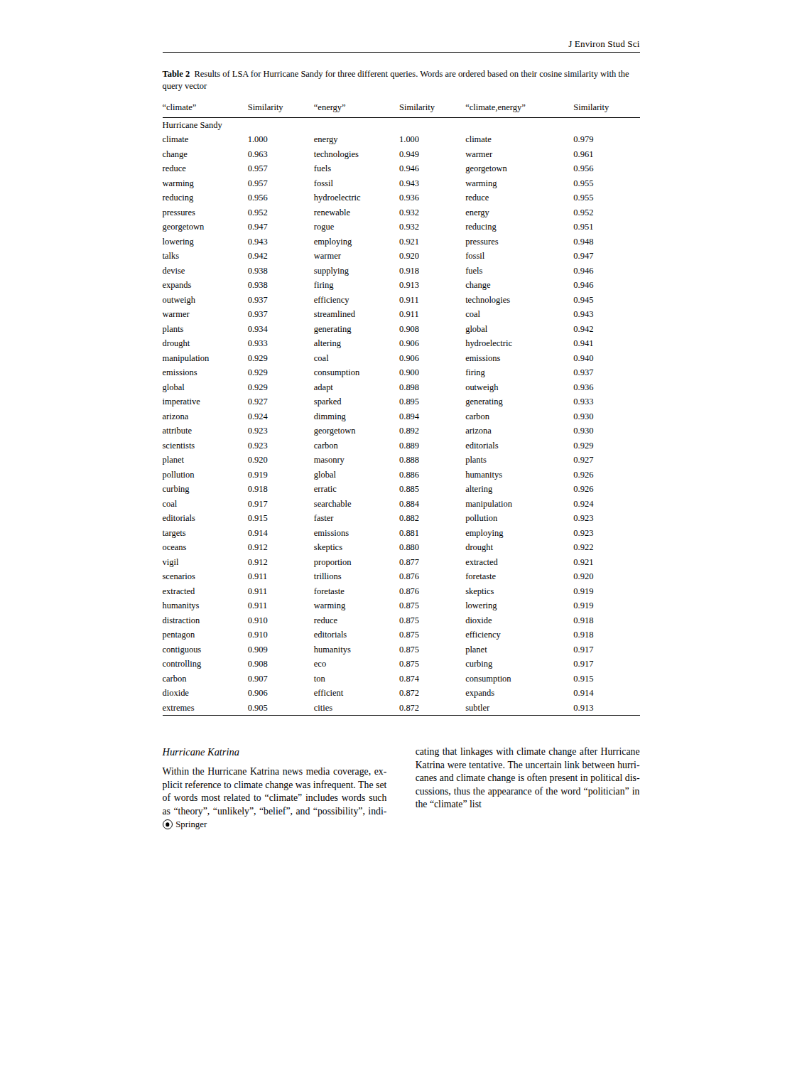J Environ Stud Sci
Table 2 Results of LSA for Hurricane Sandy for three different queries. Words are ordered based on their cosine similarity with the query vector
| Hurricane Sandy |
| “climate” | Similarity | “energy” | Similarity | “climate,energy” | Similarity |
| climate | 1.000 | energy | 1.000 | climate | 0.979 |
| change | 0.963 | technologies | 0.949 | warmer | 0.961 |
| reduce | 0.957 | fuels | 0.946 | georgetown | 0.956 |
| warming | 0.957 | fossil | 0.943 | warming | 0.955 |
| reducing | 0.956 | hydroelectric | 0.936 | reduce | 0.955 |
| pressures | 0.952 | renewable | 0.932 | energy | 0.952 |
| georgetown | 0.947 | rogue | 0.932 | reducing | 0.951 |
| lowering | 0.943 | employing | 0.921 | pressures | 0.948 |
| talks | 0.942 | warmer | 0.920 | fossil | 0.947 |
| devise | 0.938 | supplying | 0.918 | fuels | 0.946 |
| expands | 0.938 | firing | 0.913 | change | 0.946 |
| outweigh | 0.937 | efficiency | 0.911 | technologies | 0.945 |
| warmer | 0.937 | streamlined | 0.911 | coal | 0.943 |
| plants | 0.934 | generating | 0.908 | global | 0.942 |
| drought | 0.933 | altering | 0.906 | hydroelectric | 0.941 |
| manipulation | 0.929 | coal | 0.906 | emissions | 0.940 |
| emissions | 0.929 | consumption | 0.900 | firing | 0.937 |
| global | 0.929 | adapt | 0.898 | outweigh | 0.936 |
| imperative | 0.927 | sparked | 0.895 | generating | 0.933 |
| arizona | 0.924 | dimming | 0.894 | carbon | 0.930 |
| attribute | 0.923 | georgetown | 0.892 | arizona | 0.930 |
| scientists | 0.923 | carbon | 0.889 | editorials | 0.929 |
| planet | 0.920 | masonry | 0.888 | plants | 0.927 |
| pollution | 0.919 | global | 0.886 | humanitys | 0.926 |
| curbing | 0.918 | erratic | 0.885 | altering | 0.926 |
| coal | 0.917 | searchable | 0.884 | manipulation | 0.924 |
| editorials | 0.915 | faster | 0.882 | pollution | 0.923 |
| targets | 0.914 | emissions | 0.881 | employing | 0.923 |
| oceans | 0.912 | skeptics | 0.880 | drought | 0.922 |
| vigil | 0.912 | proportion | 0.877 | extracted | 0.921 |
| scenarios | 0.911 | trillions | 0.876 | foretaste | 0.920 |
| extracted | 0.911 | foretaste | 0.876 | skeptics | 0.919 |
| humanitys | 0.911 | warming | 0.875 | lowering | 0.919 |
| distraction | 0.910 | reduce | 0.875 | dioxide | 0.918 |
| pentagon | 0.910 | editorials | 0.875 | efficiency | 0.918 |
| contiguous | 0.909 | humanitys | 0.875 | planet | 0.917 |
| controlling | 0.908 | eco | 0.875 | curbing | 0.917 |
| carbon | 0.907 | ton | 0.874 | consumption | 0.915 |
| dioxide | 0.906 | efficient | 0.872 | expands | 0.914 |
| extremes | 0.905 | cities | 0.872 | subtler | 0.913 |
Hurricane Katrina
Within the Hurricane Katrina news media coverage, explicit reference to climate change was infrequent. The set of words most related to “climate” includes words such as “theory”, “unlikely”, “belief”, and “possibility”, indicating that linkages with climate change after Hurricane Katrina were tentative. The uncertain link between hurricanes and climate change is often present in political discussions, thus the appearance of the word “politician” in the “climate” list
Springer